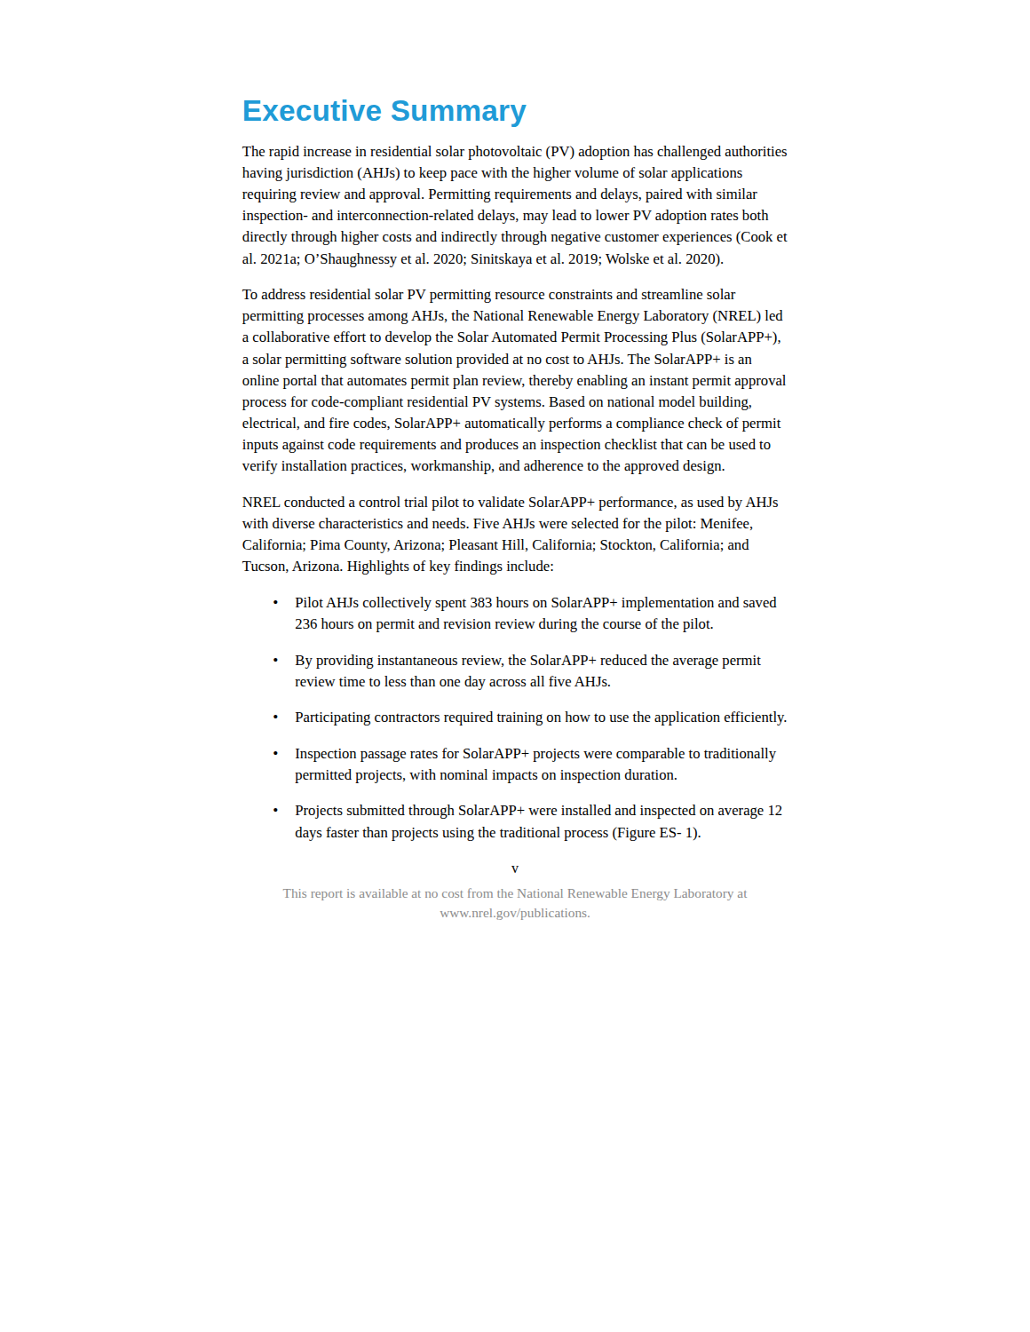Executive Summary
The rapid increase in residential solar photovoltaic (PV) adoption has challenged authorities having jurisdiction (AHJs) to keep pace with the higher volume of solar applications requiring review and approval. Permitting requirements and delays, paired with similar inspection- and interconnection-related delays, may lead to lower PV adoption rates both directly through higher costs and indirectly through negative customer experiences (Cook et al. 2021a; O’Shaughnessy et al. 2020; Sinitskaya et al. 2019; Wolske et al. 2020).
To address residential solar PV permitting resource constraints and streamline solar permitting processes among AHJs, the National Renewable Energy Laboratory (NREL) led a collaborative effort to develop the Solar Automated Permit Processing Plus (SolarAPP+), a solar permitting software solution provided at no cost to AHJs. The SolarAPP+ is an online portal that automates permit plan review, thereby enabling an instant permit approval process for code-compliant residential PV systems. Based on national model building, electrical, and fire codes, SolarAPP+ automatically performs a compliance check of permit inputs against code requirements and produces an inspection checklist that can be used to verify installation practices, workmanship, and adherence to the approved design.
NREL conducted a control trial pilot to validate SolarAPP+ performance, as used by AHJs with diverse characteristics and needs. Five AHJs were selected for the pilot: Menifee, California; Pima County, Arizona; Pleasant Hill, California; Stockton, California; and Tucson, Arizona. Highlights of key findings include:
Pilot AHJs collectively spent 383 hours on SolarAPP+ implementation and saved 236 hours on permit and revision review during the course of the pilot.
By providing instantaneous review, the SolarAPP+ reduced the average permit review time to less than one day across all five AHJs.
Participating contractors required training on how to use the application efficiently.
Inspection passage rates for SolarAPP+ projects were comparable to traditionally permitted projects, with nominal impacts on inspection duration.
Projects submitted through SolarAPP+ were installed and inspected on average 12 days faster than projects using the traditional process (Figure ES- 1).
v
This report is available at no cost from the National Renewable Energy Laboratory at www.nrel.gov/publications.